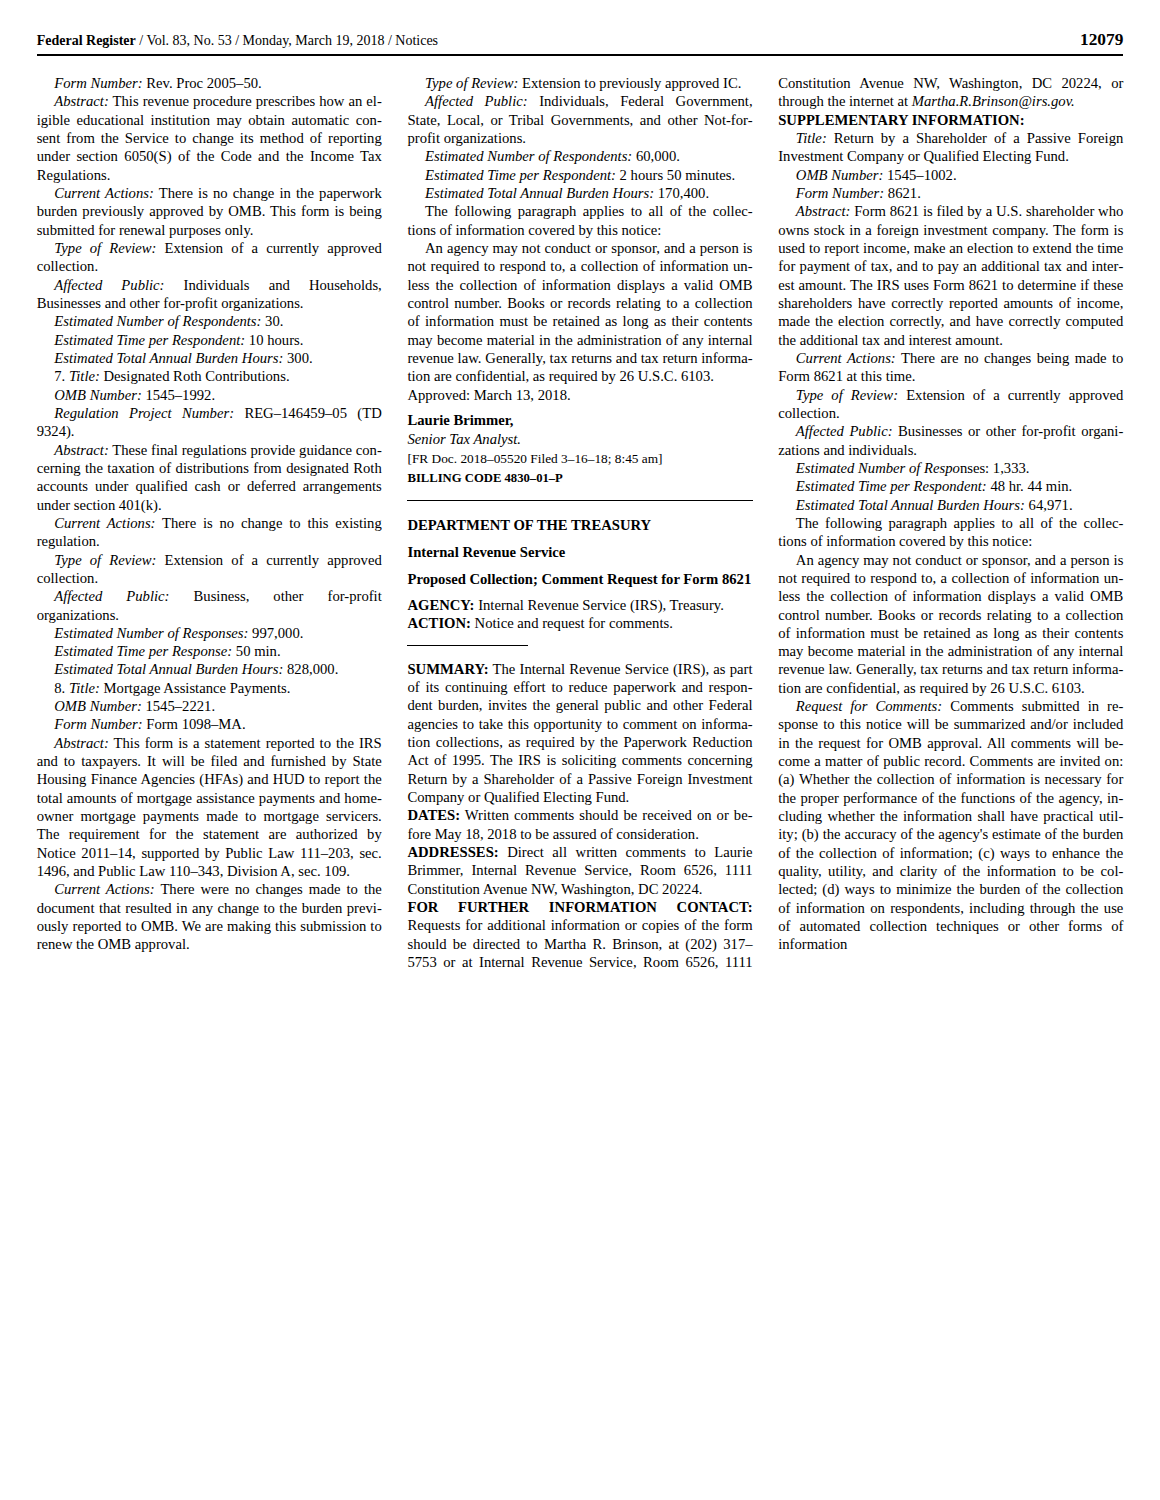Federal Register / Vol. 83, No. 53 / Monday, March 19, 2018 / Notices
12079
Form Number: Rev. Proc 2005–50.
Abstract: This revenue procedure prescribes how an eligible educational institution may obtain automatic consent from the Service to change its method of reporting under section 6050(S) of the Code and the Income Tax Regulations.
Current Actions: There is no change in the paperwork burden previously approved by OMB. This form is being submitted for renewal purposes only.
Type of Review: Extension of a currently approved collection.
Affected Public: Individuals and Households, Businesses and other for-profit organizations.
Estimated Number of Respondents: 30.
Estimated Time per Respondent: 10 hours.
Estimated Total Annual Burden Hours: 300.
7. Title: Designated Roth Contributions.
OMB Number: 1545–1992.
Regulation Project Number: REG–146459–05 (TD 9324).
Abstract: These final regulations provide guidance concerning the taxation of distributions from designated Roth accounts under qualified cash or deferred arrangements under section 401(k).
Current Actions: There is no change to this existing regulation.
Type of Review: Extension of a currently approved collection.
Affected Public: Business, other for-profit organizations.
Estimated Number of Responses: 997,000.
Estimated Time per Response: 50 min.
Estimated Total Annual Burden Hours: 828,000.
8. Title: Mortgage Assistance Payments.
OMB Number: 1545–2221.
Form Number: Form 1098–MA.
Abstract: This form is a statement reported to the IRS and to taxpayers. It will be filed and furnished by State Housing Finance Agencies (HFAs) and HUD to report the total amounts of mortgage assistance payments and homeowner mortgage payments made to mortgage servicers. The requirement for the statement are authorized by Notice 2011–14, supported by Public Law 111–203, sec. 1496, and Public Law 110–343, Division A, sec. 109.
Current Actions: There were no changes made to the document that resulted in any change to the burden previously reported to OMB. We are making this submission to renew the OMB approval.
Type of Review: Extension to previously approved IC.
Affected Public: Individuals, Federal Government, State, Local, or Tribal Governments, and other Not-for-profit organizations.
Estimated Number of Respondents: 60,000.
Estimated Time per Respondent: 2 hours 50 minutes.
Estimated Total Annual Burden Hours: 170,400.
The following paragraph applies to all of the collections of information covered by this notice:
An agency may not conduct or sponsor, and a person is not required to respond to, a collection of information unless the collection of information displays a valid OMB control number. Books or records relating to a collection of information must be retained as long as their contents may become material in the administration of any internal revenue law. Generally, tax returns and tax return information are confidential, as required by 26 U.S.C. 6103.
Approved: March 13, 2018.
Laurie Brimmer,
Senior Tax Analyst.
[FR Doc. 2018–05520 Filed 3–16–18; 8:45 am]
BILLING CODE 4830–01–P
DEPARTMENT OF THE TREASURY
Internal Revenue Service
Proposed Collection; Comment Request for Form 8621
AGENCY: Internal Revenue Service (IRS), Treasury.
ACTION: Notice and request for comments.
SUMMARY: The Internal Revenue Service (IRS), as part of its continuing effort to reduce paperwork and respondent burden, invites the general public and other Federal agencies to take this opportunity to comment on information collections, as required by the Paperwork Reduction Act of 1995. The IRS is soliciting comments concerning Return by a Shareholder of a Passive Foreign Investment Company or Qualified Electing Fund.
DATES: Written comments should be received on or before May 18, 2018 to be assured of consideration.
ADDRESSES: Direct all written comments to Laurie Brimmer, Internal Revenue Service, Room 6526, 1111 Constitution Avenue NW, Washington, DC 20224.
FOR FURTHER INFORMATION CONTACT: Requests for additional information or copies of the form should be directed to Martha R. Brinson, at (202) 317–5753 or at Internal Revenue Service, Room 6526, 1111 Constitution Avenue NW, Washington, DC 20224, or through the internet at Martha.R.Brinson@irs.gov.
SUPPLEMENTARY INFORMATION:
Title: Return by a Shareholder of a Passive Foreign Investment Company or Qualified Electing Fund.
OMB Number: 1545–1002.
Form Number: 8621.
Abstract: Form 8621 is filed by a U.S. shareholder who owns stock in a foreign investment company. The form is used to report income, make an election to extend the time for payment of tax, and to pay an additional tax and interest amount. The IRS uses Form 8621 to determine if these shareholders have correctly reported amounts of income, made the election correctly, and have correctly computed the additional tax and interest amount.
Current Actions: There are no changes being made to Form 8621 at this time.
Type of Review: Extension of a currently approved collection.
Affected Public: Businesses or other for-profit organizations and individuals.
Estimated Number of Responses: 1,333.
Estimated Time per Respondent: 48 hr. 44 min.
Estimated Total Annual Burden Hours: 64,971.
The following paragraph applies to all of the collections of information covered by this notice:
An agency may not conduct or sponsor, and a person is not required to respond to, a collection of information unless the collection of information displays a valid OMB control number. Books or records relating to a collection of information must be retained as long as their contents may become material in the administration of any internal revenue law. Generally, tax returns and tax return information are confidential, as required by 26 U.S.C. 6103.
Request for Comments: Comments submitted in response to this notice will be summarized and/or included in the request for OMB approval. All comments will become a matter of public record. Comments are invited on: (a) Whether the collection of information is necessary for the proper performance of the functions of the agency, including whether the information shall have practical utility; (b) the accuracy of the agency's estimate of the burden of the collection of information; (c) ways to enhance the quality, utility, and clarity of the information to be collected; (d) ways to minimize the burden of the collection of information on respondents, including through the use of automated collection techniques or other forms of information